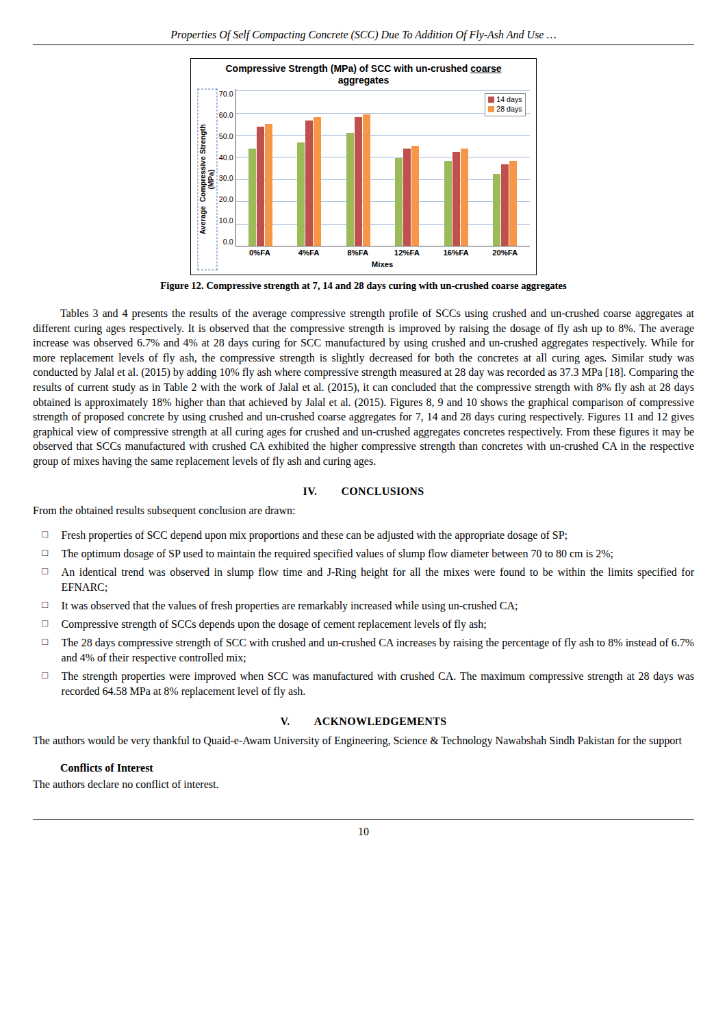Properties Of Self Compacting Concrete (SCC) Due To Addition Of Fly-Ash And Use …
Compressive Strength (MPa) of SCC with un-crushed coarse
aggregates
Average Compressive Strength
(MPa)
70.0
60.0
50.0
40.0
30.0
20.0
10.0
0.0
14 days
28 days
0%FA 4%FA 8%FA 12%FA 16%FA 20%FA
Mixes
Figure 12. Compressive strength at 7, 14 and 28 days curing with un-crushed coarse aggregates
Tables 3 and 4 presents the results of the average compressive strength profile of SCCs using crushed and un-crushed coarse aggregates at different curing ages respectively. It is observed that the compressive strength is improved by raising the dosage of fly ash up to 8%. The average increase was observed 6.7% and 4% at 28 days curing for SCC manufactured by using crushed and un-crushed aggregates respectively. While for more replacement levels of fly ash, the compressive strength is slightly decreased for both the concretes at all curing ages. Similar study was conducted by Jalal et al. (2015) by adding 10% fly ash where compressive strength measured at 28 day was recorded as 37.3 MPa [18]. Comparing the results of current study as in Table 2 with the work of Jalal et al. (2015), it can concluded that the compressive strength with 8% fly ash at 28 days obtained is approximately 18% higher than that achieved by Jalal et al. (2015). Figures 8, 9 and 10 shows the graphical comparison of compressive strength of proposed concrete by using crushed and un-crushed coarse aggregates for 7, 14 and 28 days curing respectively. Figures 11 and 12 gives graphical view of compressive strength at all curing ages for crushed and un-crushed aggregates concretes respectively. From these figures it may be observed that SCCs manufactured with crushed CA exhibited the higher compressive strength than concretes with un-crushed CA in the respective group of mixes having the same replacement levels of fly ash and curing ages.
IV. CONCLUSIONS
From the obtained results subsequent conclusion are drawn:
Fresh properties of SCC depend upon mix proportions and these can be adjusted with the appropriate dosage of SP;
The optimum dosage of SP used to maintain the required specified values of slump flow diameter between 70 to 80 cm is 2%;
An identical trend was observed in slump flow time and J-Ring height for all the mixes were found to be within the limits specified for EFNARC;
It was observed that the values of fresh properties are remarkably increased while using un-crushed CA;
Compressive strength of SCCs depends upon the dosage of cement replacement levels of fly ash;
The 28 days compressive strength of SCC with crushed and un-crushed CA increases by raising the percentage of fly ash to 8% instead of 6.7% and 4% of their respective controlled mix;
The strength properties were improved when SCC was manufactured with crushed CA. The maximum compressive strength at 28 days was recorded 64.58 MPa at 8% replacement level of fly ash.
V. ACKNOWLEDGEMENTS
The authors would be very thankful to Quaid-e-Awam University of Engineering, Science & Technology Nawabshah Sindh Pakistan for the support
Conflicts of Interest
The authors declare no conflict of interest.
10